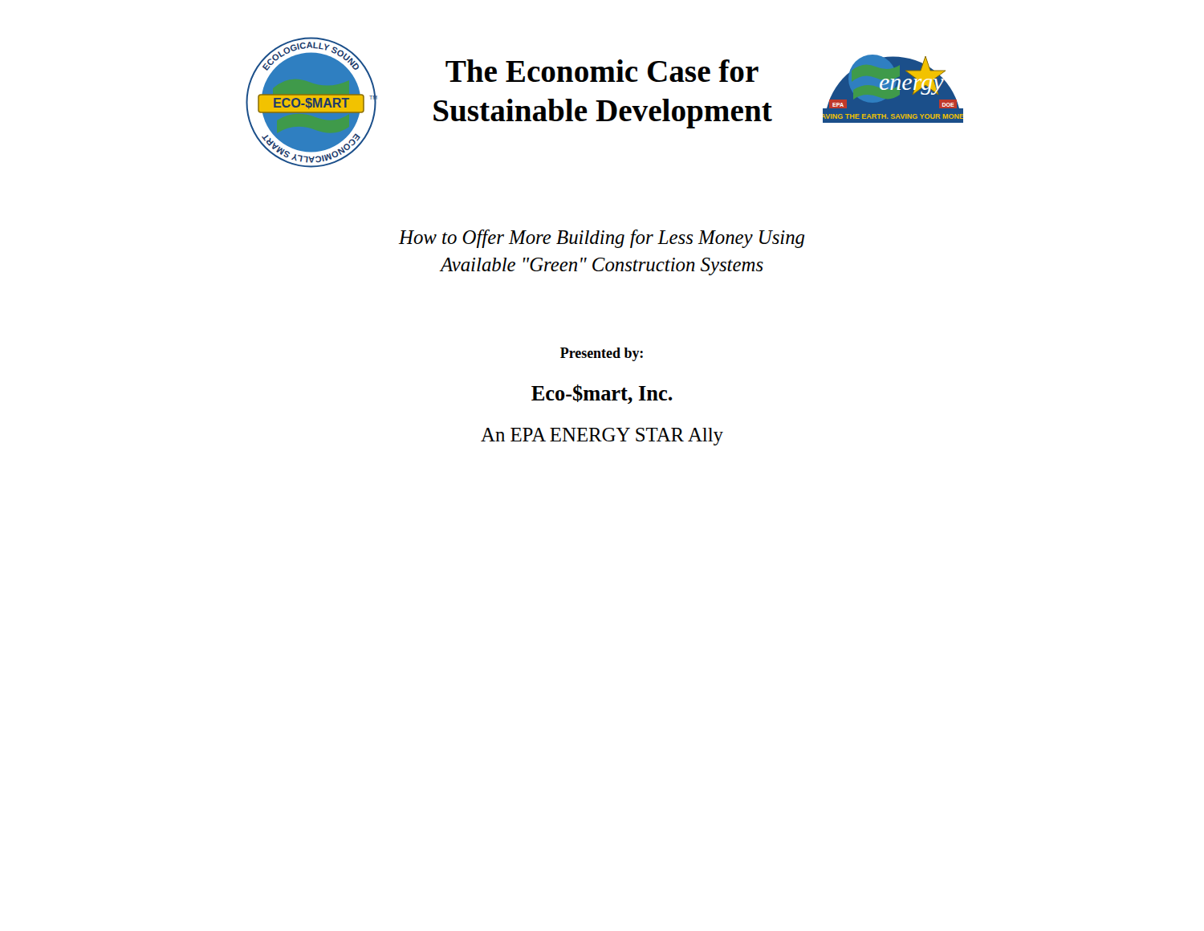Eco-$mart logo A globe encircled by the words Ecologically Sound and Economically Smart, with a yellow banner reading ECO-$MART trademark. ECO-$MART TM ECOLOGICALLY SOUND ECONOMICALLY SMART
The Economic Case for
Sustainable Development
ENERGY STAR logo A blue dome with a globe and a yellow star, the word energy in script, EPA and DOE labels, and a banner reading Saving the Earth, Saving Your Money. energy EPA DOE SAVING THE EARTH. SAVING YOUR MONEY.
How to Offer More Building for Less Money Using
Available "Green" Construction Systems
Presented by:
Eco-$mart, Inc.
An EPA ENERGY STAR Ally